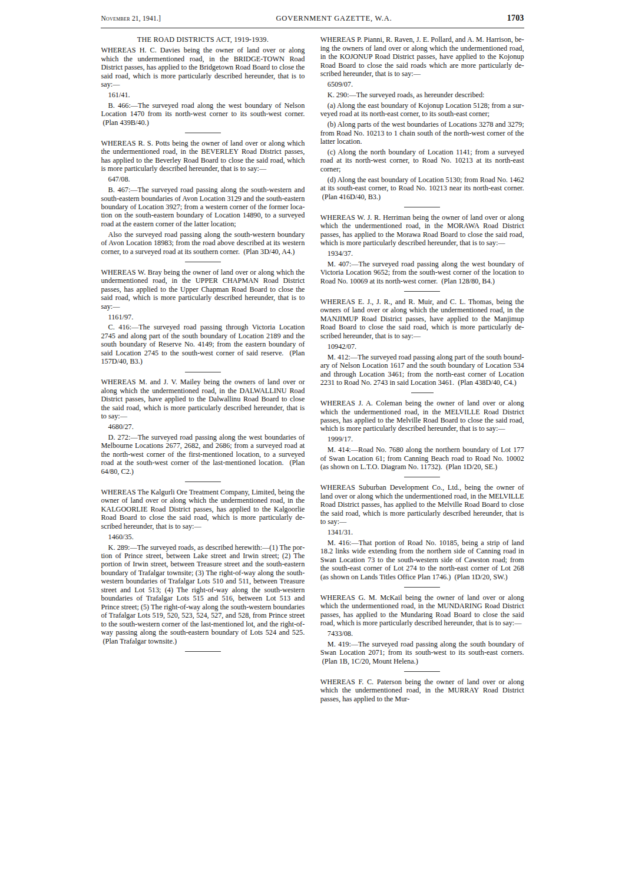November 21, 1941.]
Government Gazette, W.A.
1703
THE ROAD DISTRICTS ACT, 1919-1939.
WHEREAS H. C. Davies being the owner of land over or along which the undermentioned road, in the BRIDGE-TOWN Road District passes, has applied to the Bridgetown Road Board to close the said road, which is more particularly described hereunder, that is to say:—
161/41.
B. 466:—The surveyed road along the west boundary of Nelson Location 1470 from its north-west corner to its south-west corner. (Plan 439B/40.)
WHEREAS R. S. Potts being the owner of land over or along which the undermentioned road, in the BEVERLEY Road District passes, has applied to the Beverley Road Board to close the said road, which is more particularly described hereunder, that is to say:—
647/08.
B. 467:—The surveyed road passing along the south-western and south-eastern boundaries of Avon Location 3129 and the south-eastern boundary of Location 3927; from a western corner of the former location on the south-eastern boundary of Location 14890, to a surveyed road at the eastern corner of the latter location;
Also the surveyed road passing along the south-western boundary of Avon Location 18983; from the road above described at its western corner, to a surveyed road at its southern corner. (Plan 3D/40, A4.)
WHEREAS W. Bray being the owner of land over or along which the undermentioned road, in the UPPER CHAPMAN Road District passes, has applied to the Upper Chapman Road Board to close the said road, which is more particularly described hereunder, that is to say:—
1161/97.
C. 416:—The surveyed road passing through Victoria Location 2745 and along part of the south boundary of Location 2189 and the south boundary of Reserve No. 4149; from the eastern boundary of said Location 2745 to the south-west corner of said reserve. (Plan 157D/40, B3.)
WHEREAS M. and J. V. Mailey being the owners of land over or along which the undermentioned road, in the DALWALLINU Road District passes, have applied to the Dalwallinu Road Board to close the said road, which is more particularly described hereunder, that is to say:—
4680/27.
D. 272:—The surveyed road passing along the west boundaries of Melbourne Locations 2677, 2682, and 2686; from a surveyed road at the north-west corner of the first-mentioned location, to a surveyed road at the south-west corner of the last-mentioned location. (Plan 64/80, C2.)
WHEREAS The Kalgurli Ore Treatment Company, Limited, being the owner of land over or along which the undermentioned road, in the KALGOORLIE Road District passes, has applied to the Kalgoorlie Road Board to close the said road, which is more particularly described hereunder, that is to say:—
1460/35.
K. 289:—The surveyed roads, as described herewith:—(1) The portion of Prince street, between Lake street and Irwin street; (2) The portion of Irwin street, between Treasure street and the south-eastern boundary of Trafalgar townsite; (3) The right-of-way along the south-western boundaries of Trafalgar Lots 510 and 511, between Treasure street and Lot 513; (4) The right-of-way along the south-western boundaries of Trafalgar Lots 515 and 516, between Lot 513 and Prince street; (5) The right-of-way along the south-western boundaries of Trafalgar Lots 519, 520, 523, 524, 527, and 528, from Prince street to the south-western corner of the last-mentioned lot, and the right-of-way passing along the south-eastern boundary of Lots 524 and 525. (Plan Trafalgar townsite.)
WHEREAS P. Pianni, R. Raven, J. E. Pollard, and A. M. Harrison, being the owners of land over or along which the undermentioned road, in the KOJONUP Road District passes, have applied to the Kojonup Road Board to close the said roads which are more particularly described hereunder, that is to say:—
6509/07.
K. 290:—The surveyed roads, as hereunder described:
(a) Along the east boundary of Kojonup Location 5128; from a surveyed road at its north-east corner, to its south-east corner;
(b) Along parts of the west boundaries of Locations 3278 and 3279; from Road No. 10213 to 1 chain south of the north-west corner of the latter location.
(c) Along the north boundary of Location 1141; from a surveyed road at its north-west corner, to Road No. 10213 at its north-east corner;
(d) Along the east boundary of Location 5130; from Road No. 1462 at its south-east corner, to Road No. 10213 near its north-east corner. (Plan 416D/40, B3.)
WHEREAS W. J. R. Herriman being the owner of land over or along which the undermentioned road, in the MORAWA Road District passes, has applied to the Morawa Road Board to close the said road, which is more particularly described hereunder, that is to say:—
1934/37.
M. 407:—The surveyed road passing along the west boundary of Victoria Location 9652; from the south-west corner of the location to Road No. 10069 at its north-west corner. (Plan 128/80, B4.)
WHEREAS E. J., J. R., and R. Muir, and C. L. Thomas, being the owners of land over or along which the undermentioned road, in the MANJIMUP Road District passes, have applied to the Manjimup Road Board to close the said road, which is more particularly described hereunder, that is to say:—
10942/07.
M. 412:—The surveyed road passing along part of the south boundary of Nelson Location 1617 and the south boundary of Location 534 and through Location 3461; from the north-east corner of Location 2231 to Road No. 2743 in said Location 3461. (Plan 438D/40, C4.)
WHEREAS J. A. Coleman being the owner of land over or along which the undermentioned road, in the MELVILLE Road District passes, has applied to the Melville Road Board to close the said road, which is more particularly described hereunder, that is to say:—
1999/17.
M. 414:—Road No. 7680 along the northern boundary of Lot 177 of Swan Location 61; from Canning Beach road to Road No. 10002 (as shown on L.T.O. Diagram No. 11732). (Plan 1D/20, SE.)
WHEREAS Suburban Development Co., Ltd., being the owner of land over or along which the undermentioned road, in the MELVILLE Road District passes, has applied to the Melville Road Board to close the said road, which is more particularly described hereunder, that is to say:—
1341/31.
M. 416:—That portion of Road No. 10185, being a strip of land 18.2 links wide extending from the northern side of Canning road in Swan Location 73 to the south-western side of Cawston road; from the south-east corner of Lot 274 to the north-east corner of Lot 268 (as shown on Lands Titles Office Plan 1746.) (Plan 1D/20, SW.)
WHEREAS G. M. McKail being the owner of land over or along which the undermentioned road, in the MUNDARING Road District passes, has applied to the Mundaring Road Board to close the said road, which is more particularly described hereunder, that is to say:—
7433/08.
M. 419:—The surveyed road passing along the south boundary of Swan Location 2071; from its south-west to its south-east corners. (Plan 1B, 1C/20, Mount Helena.)
WHEREAS F. C. Paterson being the owner of land over or along which the undermentioned road, in the MURRAY Road District passes, has applied to the Mur-